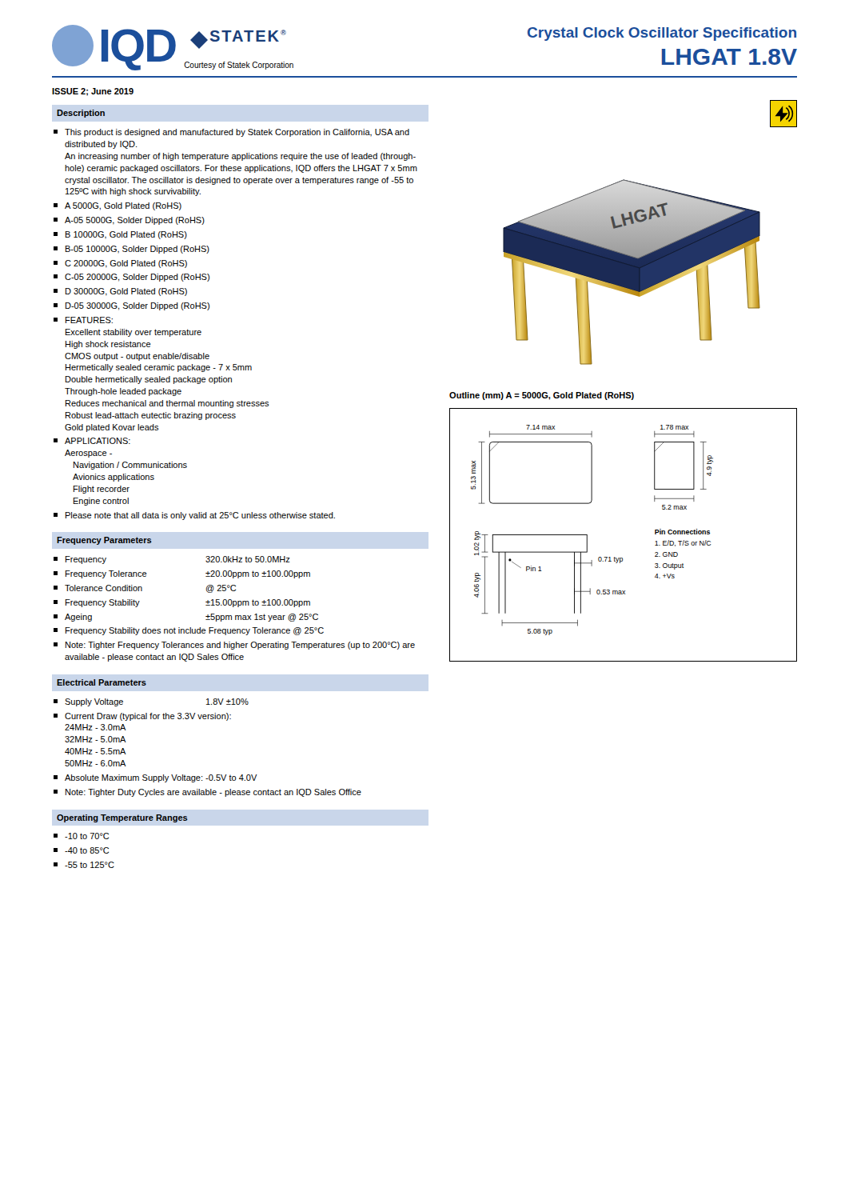IQD
STATEK®
Courtesy of Statek Corporation
Crystal Clock Oscillator Specification
LHGAT 1.8V
ISSUE 2; June 2019
Description
This product is designed and manufactured by Statek Corporation in California, USA and distributed by IQD.
An increasing number of high temperature applications require the use of leaded (through-hole) ceramic packaged oscillators. For these applications, IQD offers the LHGAT 7 x 5mm crystal oscillator. The oscillator is designed to operate over a temperatures range of -55 to 125ºC with high shock survivability.
A 5000G, Gold Plated (RoHS)
A-05 5000G, Solder Dipped (RoHS)
B 10000G, Gold Plated (RoHS)
B-05 10000G, Solder Dipped (RoHS)
C 20000G, Gold Plated (RoHS)
C-05 20000G, Solder Dipped (RoHS)
D 30000G, Gold Plated (RoHS)
D-05 30000G, Solder Dipped (RoHS)
FEATURES:
Excellent stability over temperature
High shock resistance
CMOS output - output enable/disable
Hermetically sealed ceramic package - 7 x 5mm
Double hermetically sealed package option
Through-hole leaded package
Reduces mechanical and thermal mounting stresses
Robust lead-attach eutectic brazing process
Gold plated Kovar leads
APPLICATIONS:
Aerospace -
Navigation / Communications
Avionics applications
Flight recorder
Engine control
Please note that all data is only valid at 25°C unless otherwise stated.
Frequency Parameters
Frequency 320.0kHz to 50.0MHz
Frequency Tolerance±20.00ppm to ±100.00ppm
Tolerance Condition@ 25°C
Frequency Stability±15.00ppm to ±100.00ppm
Ageing±5ppm max 1st year @ 25°C
Frequency Stability does not include Frequency Tolerance @ 25°C
Note: Tighter Frequency Tolerances and higher Operating Temperatures (up to 200°C) are available - please contact an IQD Sales Office
Electrical Parameters
Supply Voltage 1.8V ±10%
Current Draw (typical for the 3.3V version):
24MHz - 3.0mA
32MHz - 5.0mA
40MHz - 5.5mA
50MHz - 6.0mA
Absolute Maximum Supply Voltage: -0.5V to 4.0V
Note: Tighter Duty Cycles are available - please contact an IQD Sales Office
Operating Temperature Ranges
-10 to 70°C
-40 to 85°C
-55 to 125°C
LHGAT
Outline (mm) A = 5000G, Gold Plated (RoHS)
7.14 max 5.13 max 1.78 max 4.9 typ 5.2 max 1.02 typ Pin 1 4.06 typ 0.71 typ 0.53 max 5.08 typ Pin Connections 1. E/D, T/S or N/C 2. GND 3. Output 4. +Vs